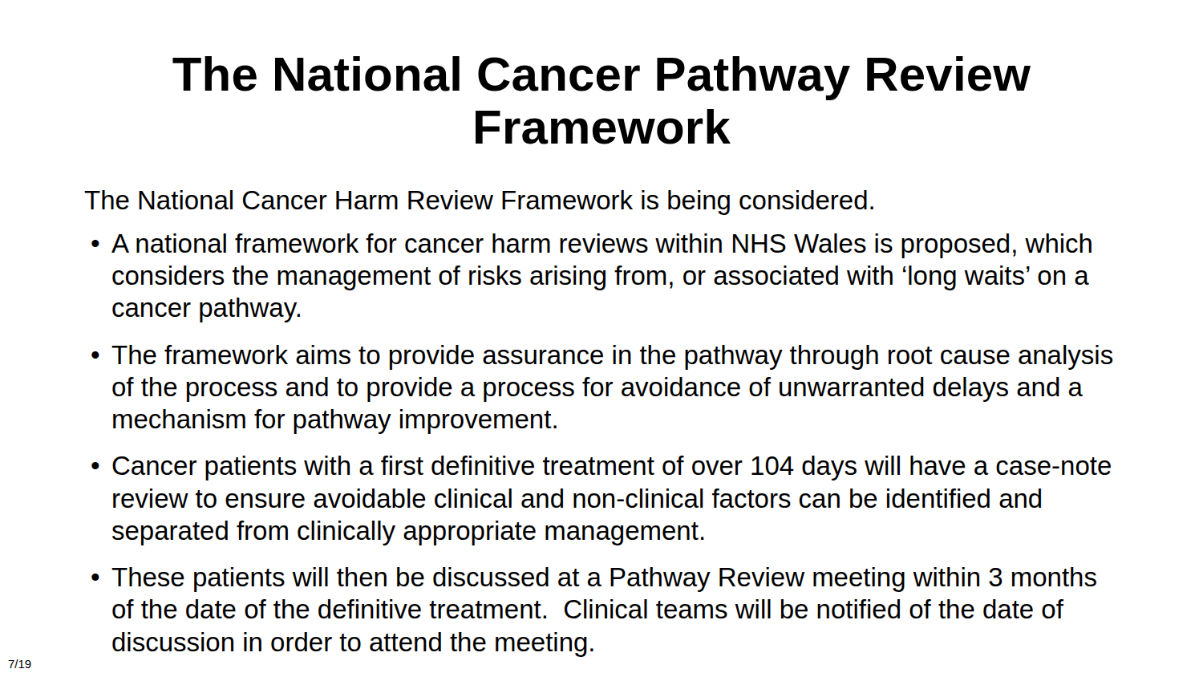The National Cancer Pathway Review Framework
The National Cancer Harm Review Framework is being considered.
A national framework for cancer harm reviews within NHS Wales is proposed, which considers the management of risks arising from, or associated with ‘long waits’ on a cancer pathway.
The framework aims to provide assurance in the pathway through root cause analysis of the process and to provide a process for avoidance of unwarranted delays and a mechanism for pathway improvement.
Cancer patients with a first definitive treatment of over 104 days will have a case-note review to ensure avoidable clinical and non-clinical factors can be identified and separated from clinically appropriate management.
These patients will then be discussed at a Pathway Review meeting within 3 months of the date of the definitive treatment. Clinical teams will be notified of the date of discussion in order to attend the meeting.
7/19